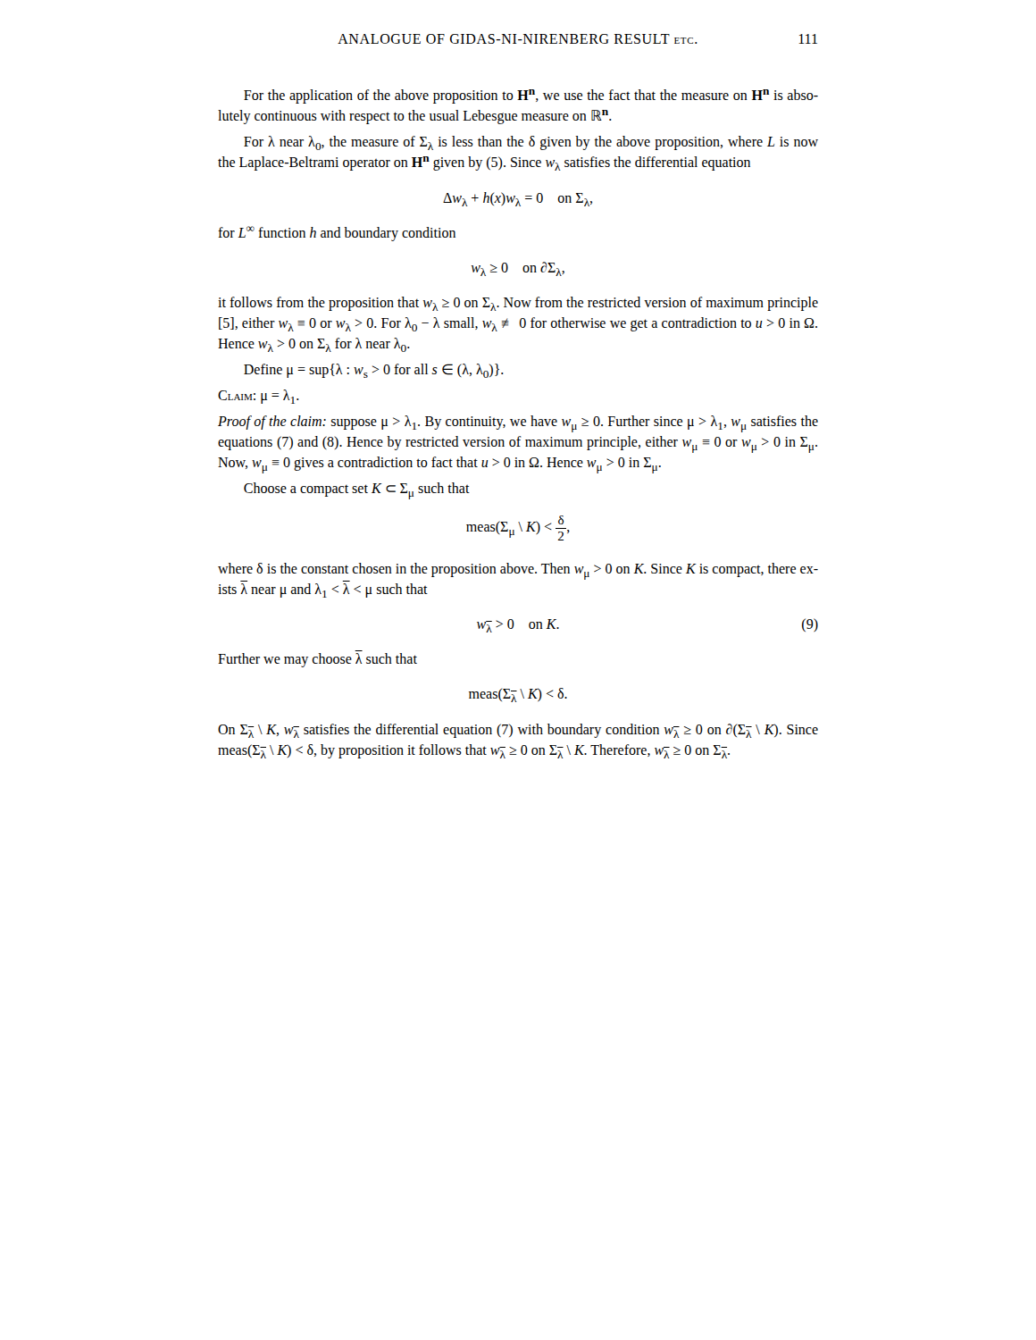ANALOGUE OF GIDAS-NI-NIRENBERG RESULT etc. 111
For the application of the above proposition to Hn, we use the fact that the measure on Hn is absolutely continuous with respect to the usual Lebesgue measure on ℝn.
For λ near λ0, the measure of Σλ is less than the δ given by the above proposition, where L is now the Laplace-Beltrami operator on Hn given by (5). Since wλ satisfies the differential equation
Δwλ + h(x)wλ = 0 on Σλ,
for L∞ function h and boundary condition
wλ ≥ 0 on ∂Σλ,
it follows from the proposition that wλ ≥ 0 on Σλ. Now from the restricted version of maximum principle [5], either wλ ≡ 0 or wλ > 0. For λ0 − λ small, wλ ≢ 0 for otherwise we get a contradiction to u > 0 in Ω. Hence wλ > 0 on Σλ for λ near λ0.
Define μ = sup{λ : ws > 0 for all s ∈ (λ, λ0)}.
Claim: μ = λ1.
Proof of the claim: suppose μ > λ1. By continuity, we have wμ ≥ 0. Further since μ > λ1, wμ satisfies the equations (7) and (8). Hence by restricted version of maximum principle, either wμ ≡ 0 or wμ > 0 in Σμ. Now, wμ ≡ 0 gives a contradiction to fact that u > 0 in Ω. Hence wμ > 0 in Σμ.
Choose a compact set K ⊂ Σμ such that
meas(Σμ \ K) < δ 2,
where δ is the constant chosen in the proposition above. Then wμ > 0 on K. Since K is compact, there exists λ near μ and λ1 < λ < μ such that
wλ > 0 on K. (9)
Further we may choose λ such that
meas(Σλ \ K) < δ.
On Σλ \ K, wλ satisfies the differential equation (7) with boundary condition wλ ≥ 0 on ∂(Σλ \ K). Since meas(Σλ \ K) < δ, by proposition it follows that wλ ≥ 0 on Σλ \ K. Therefore, wλ ≥ 0 on Σλ.